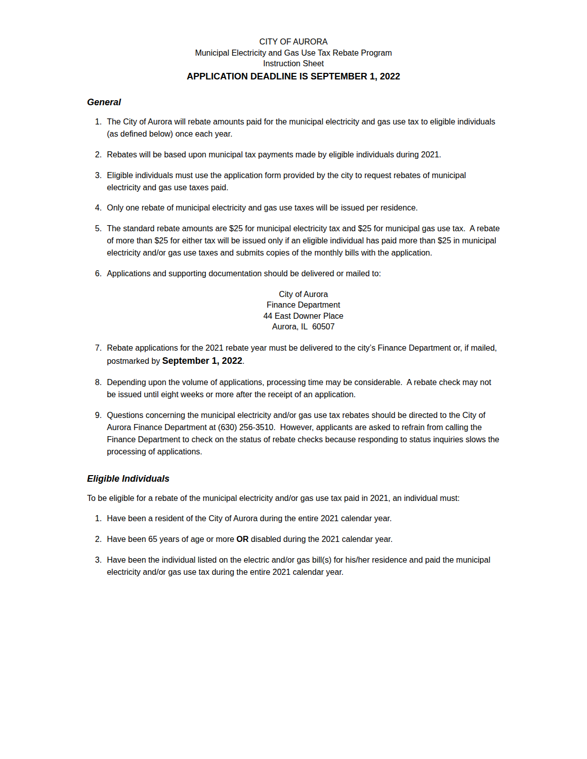CITY OF AURORA
Municipal Electricity and Gas Use Tax Rebate Program
Instruction Sheet
APPLICATION DEADLINE IS SEPTEMBER 1, 2022
General
The City of Aurora will rebate amounts paid for the municipal electricity and gas use tax to eligible individuals (as defined below) once each year.
Rebates will be based upon municipal tax payments made by eligible individuals during 2021.
Eligible individuals must use the application form provided by the city to request rebates of municipal electricity and gas use taxes paid.
Only one rebate of municipal electricity and gas use taxes will be issued per residence.
The standard rebate amounts are $25 for municipal electricity tax and $25 for municipal gas use tax. A rebate of more than $25 for either tax will be issued only if an eligible individual has paid more than $25 in municipal electricity and/or gas use taxes and submits copies of the monthly bills with the application.
Applications and supporting documentation should be delivered or mailed to:
City of Aurora
Finance Department
44 East Downer Place
Aurora, IL 60507
Rebate applications for the 2021 rebate year must be delivered to the city’s Finance Department or, if mailed, postmarked by September 1, 2022.
Depending upon the volume of applications, processing time may be considerable. A rebate check may not be issued until eight weeks or more after the receipt of an application.
Questions concerning the municipal electricity and/or gas use tax rebates should be directed to the City of Aurora Finance Department at (630) 256-3510. However, applicants are asked to refrain from calling the Finance Department to check on the status of rebate checks because responding to status inquiries slows the processing of applications.
Eligible Individuals
To be eligible for a rebate of the municipal electricity and/or gas use tax paid in 2021, an individual must:
Have been a resident of the City of Aurora during the entire 2021 calendar year.
Have been 65 years of age or more OR disabled during the 2021 calendar year.
Have been the individual listed on the electric and/or gas bill(s) for his/her residence and paid the municipal electricity and/or gas use tax during the entire 2021 calendar year.